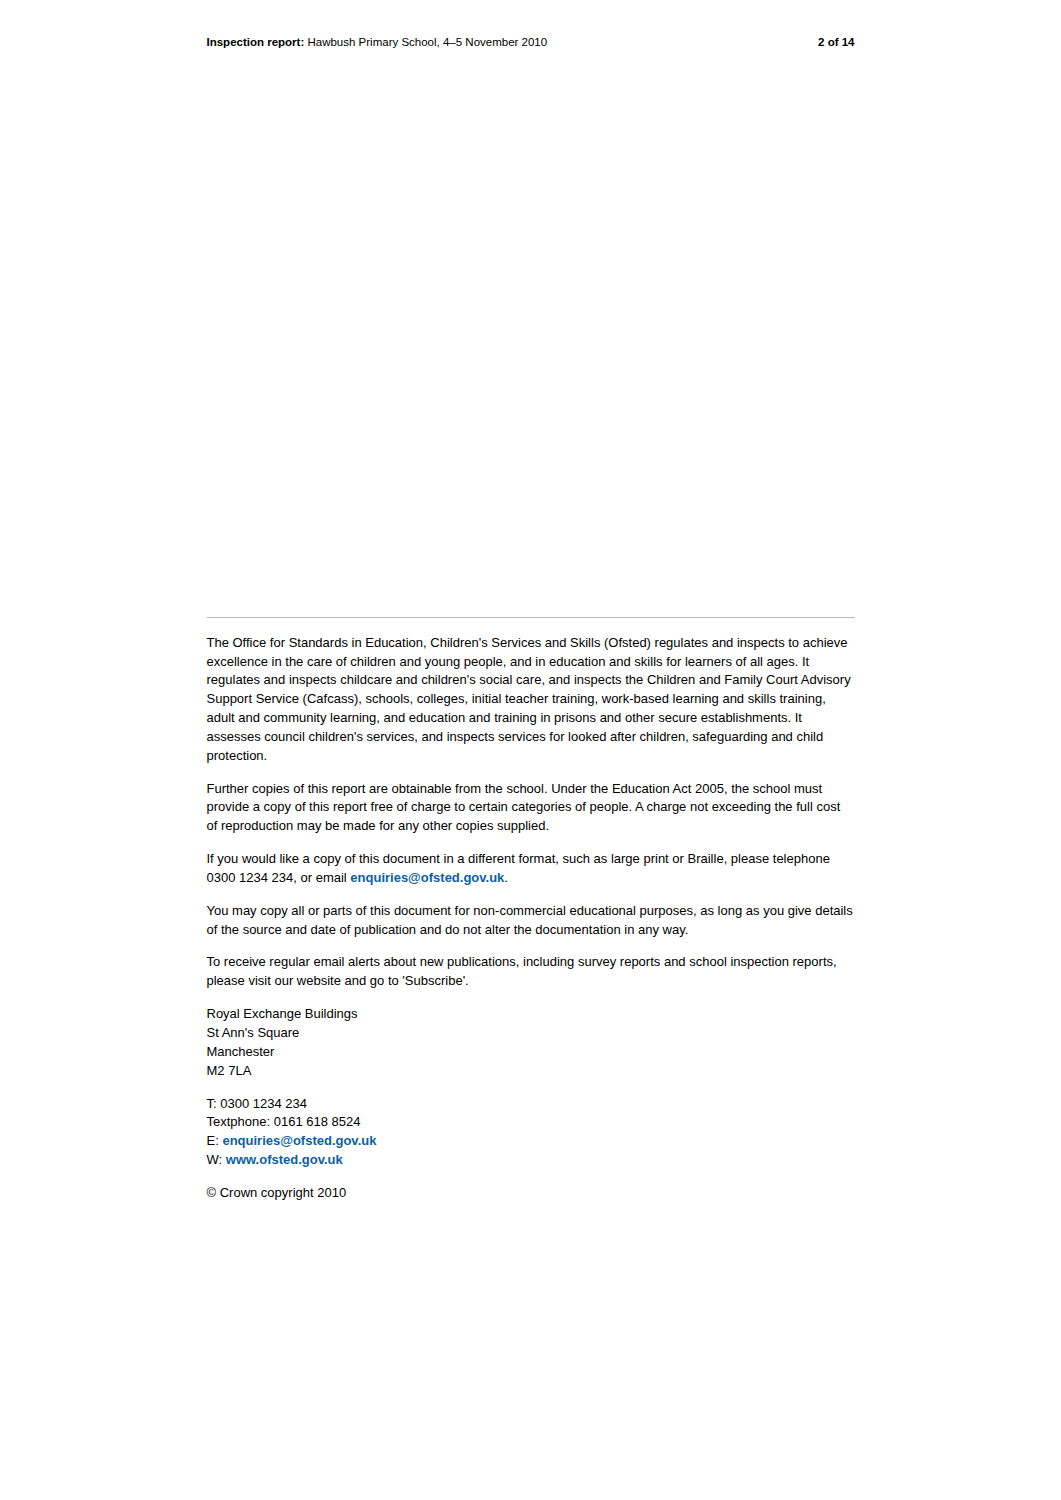Inspection report: Hawbush Primary School, 4–5 November 2010
2 of 14
The Office for Standards in Education, Children's Services and Skills (Ofsted) regulates and inspects to achieve excellence in the care of children and young people, and in education and skills for learners of all ages. It regulates and inspects childcare and children's social care, and inspects the Children and Family Court Advisory Support Service (Cafcass), schools, colleges, initial teacher training, work-based learning and skills training, adult and community learning, and education and training in prisons and other secure establishments. It assesses council children's services, and inspects services for looked after children, safeguarding and child protection.
Further copies of this report are obtainable from the school. Under the Education Act 2005, the school must provide a copy of this report free of charge to certain categories of people. A charge not exceeding the full cost of reproduction may be made for any other copies supplied.
If you would like a copy of this document in a different format, such as large print or Braille, please telephone 0300 1234 234, or email enquiries@ofsted.gov.uk.
You may copy all or parts of this document for non-commercial educational purposes, as long as you give details of the source and date of publication and do not alter the documentation in any way.
To receive regular email alerts about new publications, including survey reports and school inspection reports, please visit our website and go to 'Subscribe'.
Royal Exchange Buildings
St Ann's Square
Manchester
M2 7LA
T: 0300 1234 234
Textphone: 0161 618 8524
E: enquiries@ofsted.gov.uk
W: www.ofsted.gov.uk
© Crown copyright 2010